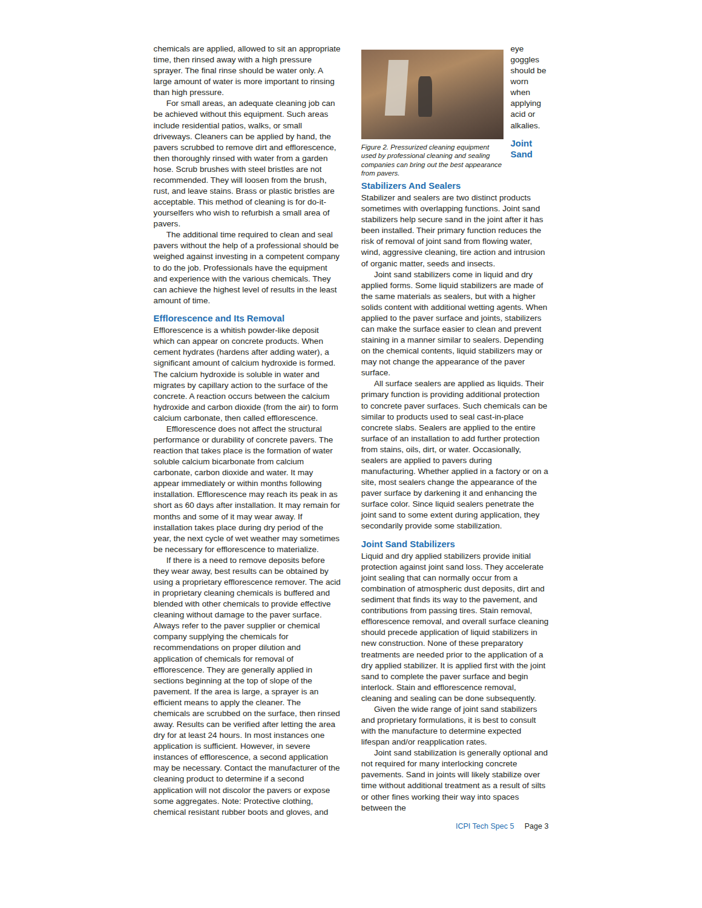chemicals are applied, allowed to sit an appropriate time, then rinsed away with a high pressure sprayer. The final rinse should be water only. A large amount of water is more important to rinsing than high pressure.
For small areas, an adequate cleaning job can be achieved without this equipment. Such areas include residential patios, walks, or small driveways. Cleaners can be applied by hand, the pavers scrubbed to remove dirt and efflorescence, then thoroughly rinsed with water from a garden hose. Scrub brushes with steel bristles are not recommended. They will loosen from the brush, rust, and leave stains. Brass or plastic bristles are acceptable. This method of cleaning is for do-it-yourselfers who wish to refurbish a small area of pavers.
The additional time required to clean and seal pavers without the help of a professional should be weighed against investing in a competent company to do the job. Professionals have the equipment and experience with the various chemicals. They can achieve the highest level of results in the least amount of time.
Efflorescence and Its Removal
Efflorescence is a whitish powder-like deposit which can appear on concrete products. When cement hydrates (hardens after adding water), a significant amount of calcium hydroxide is formed. The calcium hydroxide is soluble in water and migrates by capillary action to the surface of the concrete. A reaction occurs between the calcium hydroxide and carbon dioxide (from the air) to form calcium carbonate, then called efflorescence.
Efflorescence does not affect the structural performance or durability of concrete pavers. The reaction that takes place is the formation of water soluble calcium bicarbonate from calcium carbonate, carbon dioxide and water. It may appear immediately or within months following installation. Efflorescence may reach its peak in as short as 60 days after installation. It may remain for months and some of it may wear away. If installation takes place during dry period of the year, the next cycle of wet weather may sometimes be necessary for efflorescence to materialize.
If there is a need to remove deposits before they wear away, best results can be obtained by using a proprietary efflorescence remover. The acid in proprietary cleaning chemicals is buffered and blended with other chemicals to provide effective cleaning without damage to the paver surface. Always refer to the paver supplier or chemical company supplying the chemicals for recommendations on proper dilution and application of chemicals for removal of efflorescence. They are generally applied in sections beginning at the top of slope of the pavement. If the area is large, a sprayer is an efficient means to apply the cleaner. The
Figure 2. Pressurized cleaning equipment used by professional cleaning and sealing companies can bring out the best appearance from pavers.
chemicals are scrubbed on the surface, then rinsed away. Results can be verified after letting the area dry for at least 24 hours. In most instances one application is sufficient. However, in severe instances of efflorescence, a second application may be necessary. Contact the manufacturer of the cleaning product to determine if a second application will not discolor the pavers or expose some aggregates. Note: Protective clothing, chemical resistant rubber boots and gloves, and eye goggles should be worn when applying acid or alkalies.
Joint Sand Stabilizers And Sealers
Stabilizer and sealers are two distinct products sometimes with overlapping functions. Joint sand stabilizers help secure sand in the joint after it has been installed. Their primary function reduces the risk of removal of joint sand from flowing water, wind, aggressive cleaning, tire action and intrusion of organic matter, seeds and insects.
Joint sand stabilizers come in liquid and dry applied forms. Some liquid stabilizers are made of the same materials as sealers, but with a higher solids content with additional wetting agents. When applied to the paver surface and joints, stabilizers can make the surface easier to clean and prevent staining in a manner similar to sealers. Depending on the chemical contents, liquid stabilizers may or may not change the appearance of the paver surface.
All surface sealers are applied as liquids. Their primary function is providing additional protection to concrete paver surfaces. Such chemicals can be similar to products used to seal cast-in-place concrete slabs. Sealers are applied to the entire surface of an installation to add further protection from stains, oils, dirt, or water. Occasionally, sealers are applied to pavers during manufacturing. Whether applied in a factory or on a site, most sealers change the appearance of the paver surface by darkening it and enhancing the surface color. Since liquid sealers penetrate the joint sand to some extent during application, they secondarily provide some stabilization.
Joint Sand Stabilizers
Liquid and dry applied stabilizers provide initial protection against joint sand loss. They accelerate joint sealing that can normally occur from a combination of atmospheric dust deposits, dirt and sediment that finds its way to the pavement, and contributions from passing tires. Stain removal, efflorescence removal, and overall surface cleaning should precede application of liquid stabilizers in new construction. None of these preparatory treatments are needed prior to the application of a dry applied stabilizer. It is applied first with the joint sand to complete the paver surface and begin interlock. Stain and efflorescence removal, cleaning and sealing can be done subsequently.
Given the wide range of joint sand stabilizers and proprietary formulations, it is best to consult with the manufacture to determine expected lifespan and/or reapplication rates.
Joint sand stabilization is generally optional and not required for many interlocking concrete pavements. Sand in joints will likely stabilize over time without additional treatment as a result of silts or other fines working their way into spaces between the
ICPI Tech Spec 5 Page 3